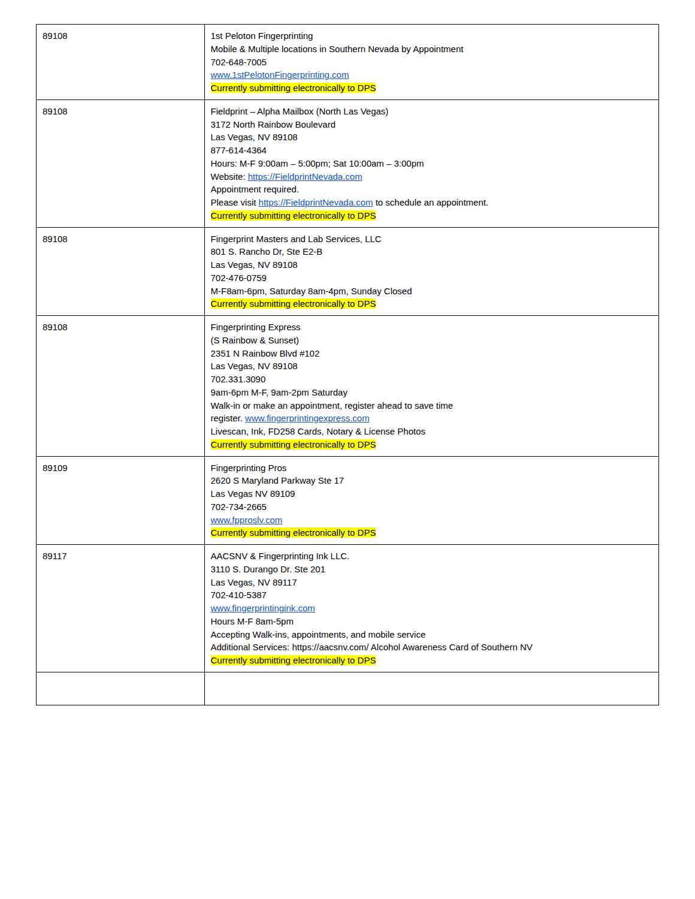| 89108 | 1st Peloton Fingerprinting Mobile & Multiple locations in Southern Nevada by Appointment 702-648-7005 www.1stPelotonFingerprinting.com Currently submitting electronically to DPS |
| 89108 | Fieldprint – Alpha Mailbox (North Las Vegas) 3172 North Rainbow Boulevard Las Vegas, NV 89108 877-614-4364 Hours: M-F 9:00am – 5:00pm; Sat 10:00am – 3:00pm Website: https://FieldprintNevada.com Appointment required. Please visit https://FieldprintNevada.com to schedule an appointment. Currently submitting electronically to DPS |
| 89108 | Fingerprint Masters and Lab Services, LLC 801 S. Rancho Dr, Ste E2-B Las Vegas, NV 89108 702-476-0759 M-F8am-6pm, Saturday 8am-4pm, Sunday Closed Currently submitting electronically to DPS |
| 89108 | Fingerprinting Express (S Rainbow & Sunset) 2351 N Rainbow Blvd #102 Las Vegas, NV 89108 702.331.3090 9am-6pm M-F, 9am-2pm Saturday Walk-in or make an appointment, register ahead to save time register. www.fingerprintingexpress.com Livescan, Ink, FD258 Cards, Notary & License Photos Currently submitting electronically to DPS |
| 89109 | Fingerprinting Pros 2620 S Maryland Parkway Ste 17 Las Vegas NV 89109 702-734-2665 www.fpproslv.com Currently submitting electronically to DPS |
| 89117 | AACSNV & Fingerprinting Ink LLC. 3110 S. Durango Dr. Ste 201 Las Vegas, NV 89117 702-410-5387 www.fingerprintingink.com Hours M-F 8am-5pm Accepting Walk-ins, appointments, and mobile service Additional Services: https://aacsnv.com/ Alcohol Awareness Card of Southern NV Currently submitting electronically to DPS |